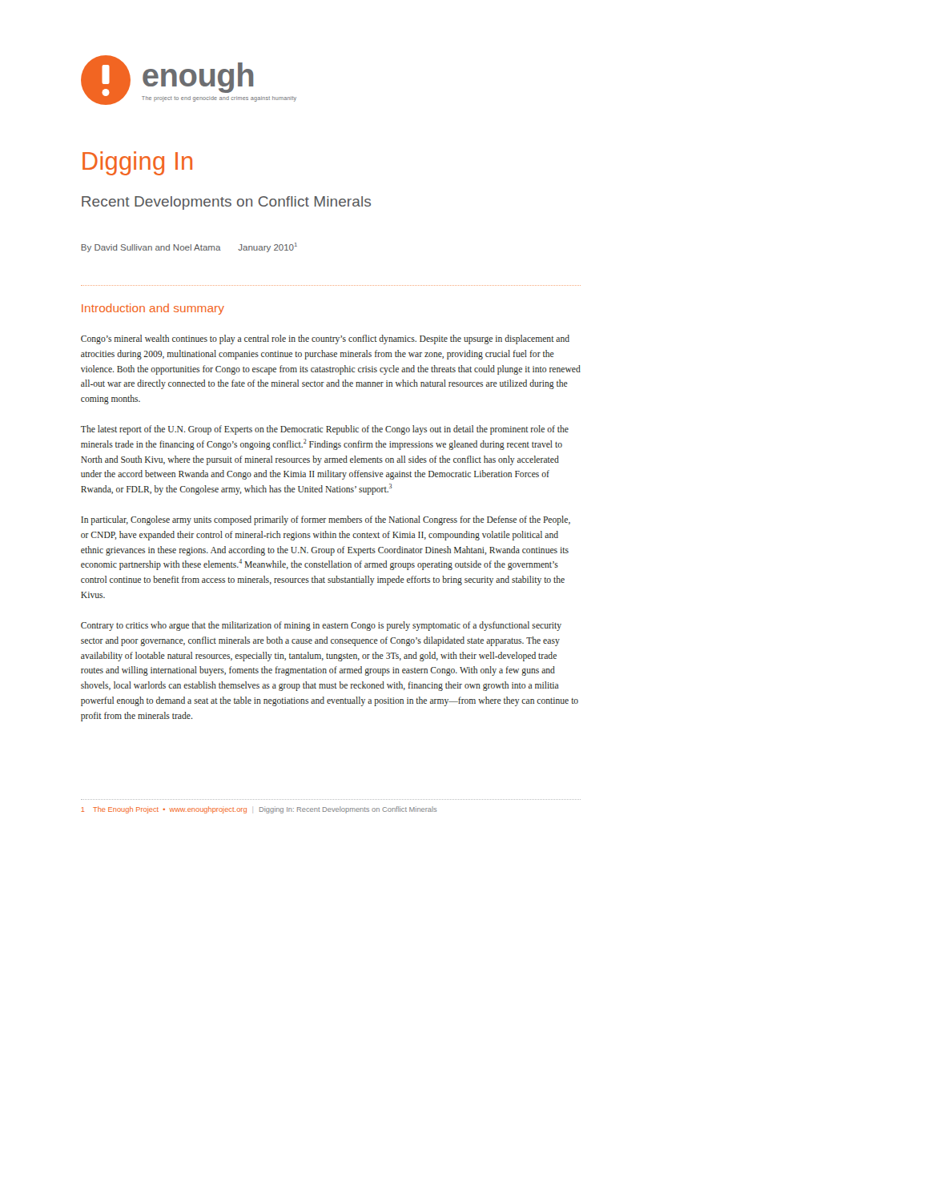enough
The project to end genocide and crimes against humanity
Digging In
Recent Developments on Conflict Minerals
By David Sullivan and Noel Atama January 20101
Introduction and summary
Congo’s mineral wealth continues to play a central role in the country’s conflict dynamics. Despite the upsurge in displacement and atrocities during 2009, multinational companies continue to purchase minerals from the war zone, providing crucial fuel for the violence. Both the opportunities for Congo to escape from its catastrophic crisis cycle and the threats that could plunge it into renewed all-out war are directly connected to the fate of the mineral sector and the manner in which natural resources are utilized during the coming months.
The latest report of the U.N. Group of Experts on the Democratic Republic of the Congo lays out in detail the prominent role of the minerals trade in the financing of Congo’s ongoing conflict.2 Findings confirm the impressions we gleaned during recent travel to North and South Kivu, where the pursuit of mineral resources by armed elements on all sides of the conflict has only accelerated under the accord between Rwanda and Congo and the Kimia II military offensive against the Democratic Liberation Forces of Rwanda, or FDLR, by the Congolese army, which has the United Nations’ support.3
In particular, Congolese army units composed primarily of former members of the National Congress for the Defense of the People, or CNDP, have expanded their control of mineral-rich regions within the context of Kimia II, compounding volatile political and ethnic grievances in these regions. And according to the U.N. Group of Experts Coordinator Dinesh Mahtani, Rwanda continues its economic partnership with these elements.4 Meanwhile, the constellation of armed groups operating outside of the government’s control continue to benefit from access to minerals, resources that substantially impede efforts to bring security and stability to the Kivus.
Contrary to critics who argue that the militarization of mining in eastern Congo is purely symptomatic of a dysfunctional security sector and poor governance, conflict minerals are both a cause and consequence of Congo’s dilapidated state apparatus. The easy availability of lootable natural resources, especially tin, tantalum, tungsten, or the 3Ts, and gold, with their well-developed trade routes and willing international buyers, foments the fragmentation of armed groups in eastern Congo. With only a few guns and shovels, local warlords can establish themselves as a group that must be reckoned with, financing their own growth into a militia powerful enough to demand a seat at the table in negotiations and eventually a position in the army—from where they can continue to profit from the minerals trade.
1 The Enough Project•www.enoughproject.org|Digging In: Recent Developments on Conflict Minerals